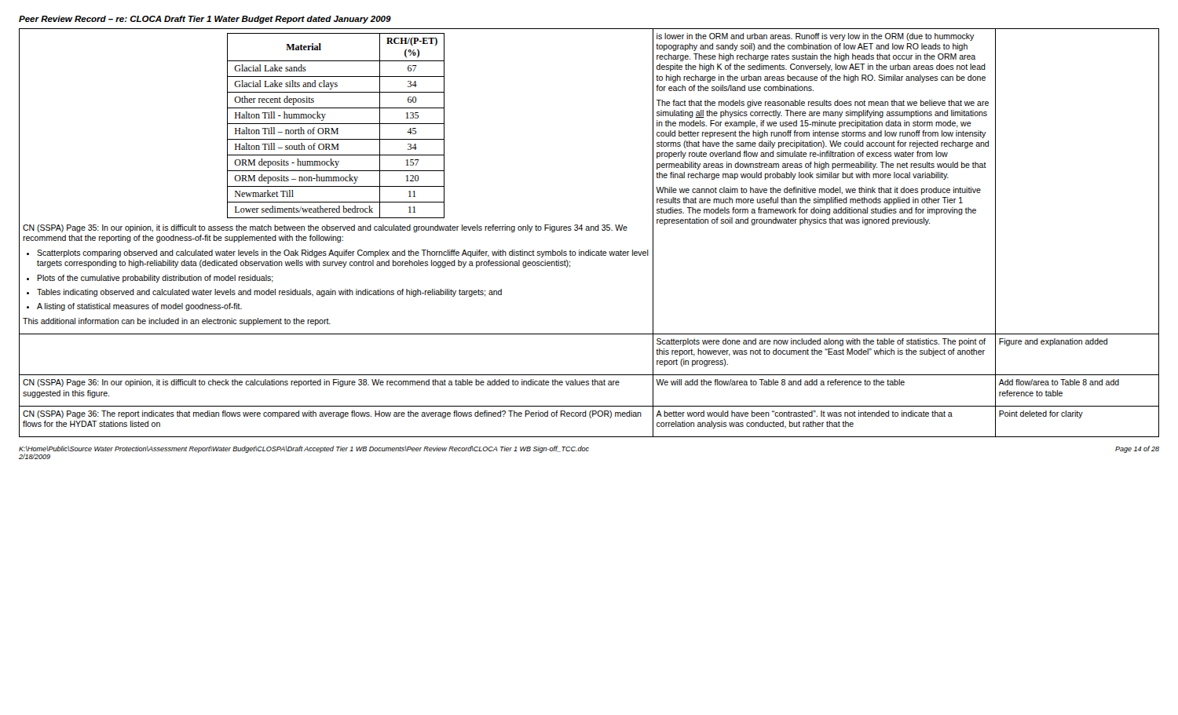Peer Review Record – re: CLOCA Draft Tier 1 Water Budget Report dated January 2009
| / Material / RCH/(P-ET) (%) / / --- / --- / / Glacial Lake sands / 67 / / Glacial Lake silts and clays / 34 / / Other recent deposits / 60 / / Halton Till - hummocky / 135 / / Halton Till – north of ORM / 45 / / Halton Till – south of ORM / 34 / / ORM deposits - hummocky / 157 / / ORM deposits – non-hummocky / 120 / / Newmarket Till / 11 / / Lower sediments/weathered bedrock / 11 / CN (SSPA) Page 35: In our opinion, it is difficult to assess the match between the observed and calculated groundwater levels referring only to Figures 34 and 35. We recommend that the reporting of the goodness-of-fit be supplemented with the following: Scatterplots comparing observed and calculated water levels in the Oak Ridges Aquifer Complex and the Thorncliffe Aquifer, with distinct symbols to indicate water level targets corresponding to high-reliability data (dedicated observation wells with survey control and boreholes logged by a professional geoscientist); Plots of the cumulative probability distribution of model residuals; Tables indicating observed and calculated water levels and model residuals, again with indications of high-reliability targets; and A listing of statistical measures of model goodness-of-fit. This additional information can be included in an electronic supplement to the report. | is lower in the ORM and urban areas. Runoff is very low in the ORM (due to hummocky topography and sandy soil) and the combination of low AET and low RO leads to high recharge. These high recharge rates sustain the high heads that occur in the ORM area despite the high K of the sediments. Conversely, low AET in the urban areas does not lead to high recharge in the urban areas because of the high RO. Similar analyses can be done for each of the soils/land use combinations. The fact that the models give reasonable results does not mean that we believe that we are simulating all the physics correctly. There are many simplifying assumptions and limitations in the models. For example, if we used 15-minute precipitation data in storm mode, we could better represent the high runoff from intense storms and low runoff from low intensity storms (that have the same daily precipitation). We could account for rejected recharge and properly route overland flow and simulate re-infiltration of excess water from low permeability areas in downstream areas of high permeability. The net results would be that the final recharge map would probably look similar but with more local variability. While we cannot claim to have the definitive model, we think that it does produce intuitive results that are much more useful than the simplified methods applied in other Tier 1 studies. The models form a framework for doing additional studies and for improving the representation of soil and groundwater physics that was ignored previously. | |
| | Scatterplots were done and are now included along with the table of statistics. The point of this report, however, was not to document the “East Model” which is the subject of another report (in progress). | Figure and explanation added |
| CN (SSPA) Page 36: In our opinion, it is difficult to check the calculations reported in Figure 38. We recommend that a table be added to indicate the values that are suggested in this figure. | We will add the flow/area to Table 8 and add a reference to the table | Add flow/area to Table 8 and add reference to table |
| CN (SSPA) Page 36: The report indicates that median flows were compared with average flows. How are the average flows defined? The Period of Record (POR) median flows for the HYDAT stations listed on | A better word would have been “contrasted”. It was not intended to indicate that a correlation analysis was conducted, but rather that the | Point deleted for clarity |
K:\Home\Public\Source Water Protection\Assessment Report\Water Budget\CLOSPA\Draft Accepted Tier 1 WB Documents\Peer Review Record\CLOCA Tier 1 WB Sign-off_TCC.doc
2/18/2009
Page 14 of 28